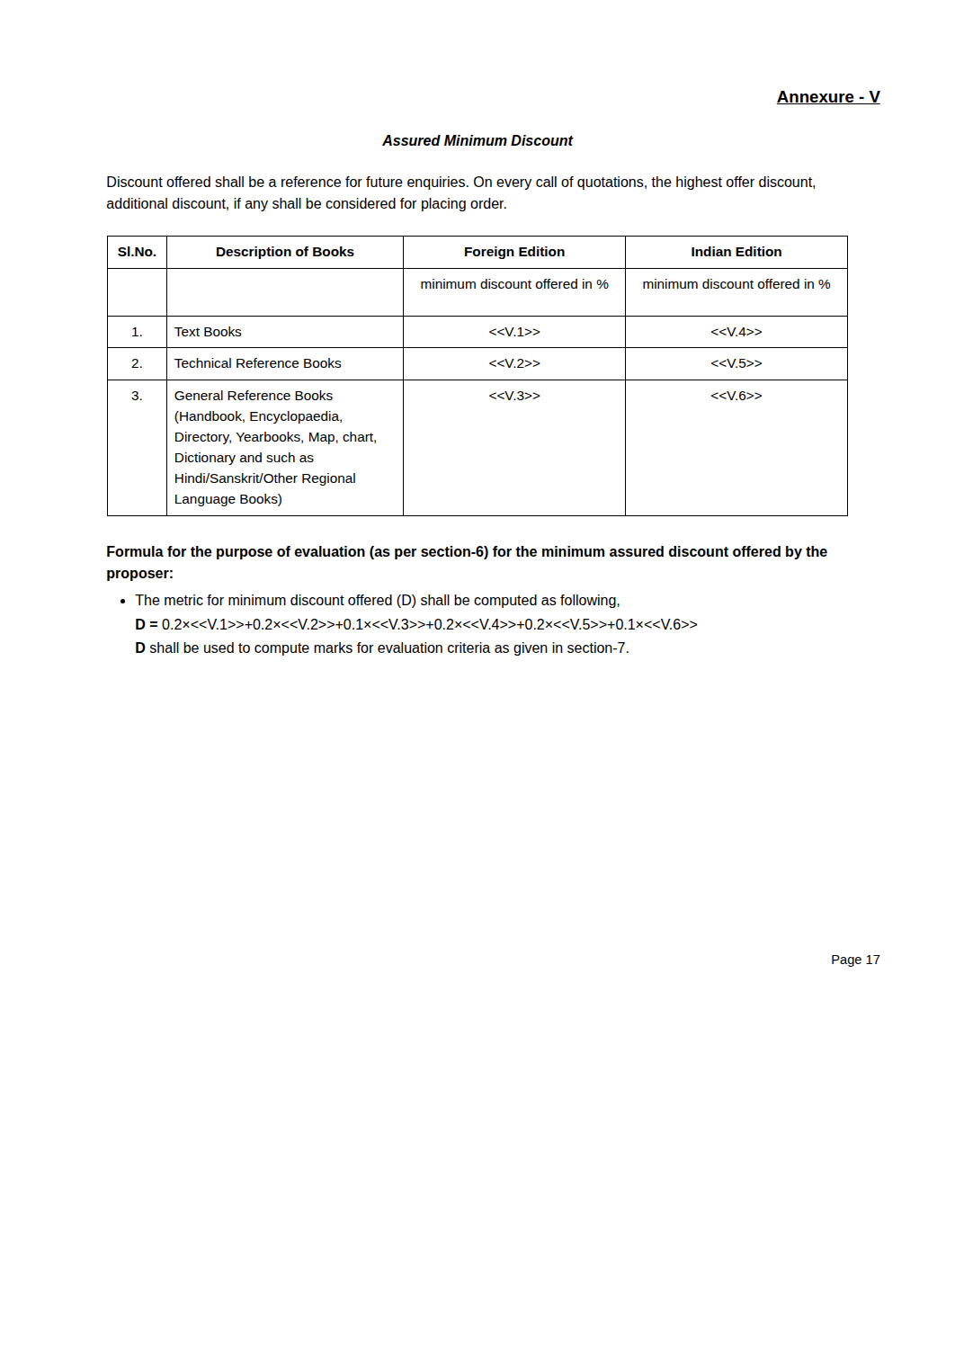Annexure - V
Assured Minimum Discount
Discount offered shall be a reference for future enquiries. On every call of quotations, the highest offer discount, additional discount, if any shall be considered for placing order.
| Sl.No. | Description of Books | Foreign Edition | Indian Edition |
| --- | --- | --- | --- |
| | | minimum discount offered in % | minimum discount offered in % |
| 1. | Text Books | <<V.1>> | <<V.4>> |
| 2. | Technical Reference Books | <<V.2>> | <<V.5>> |
| 3. | General Reference Books (Handbook, Encyclopaedia, Directory, Yearbooks, Map, chart, Dictionary and such as Hindi/Sanskrit/Other Regional Language Books) | <<V.3>> | <<V.6>> |
Formula for the purpose of evaluation (as per section-6) for the minimum assured discount offered by the proposer:
The metric for minimum discount offered (D) shall be computed as following,
D = 0.2×<<V.1>>+0.2×<<V.2>>+0.1×<<V.3>>+0.2×<<V.4>>+0.2×<<V.5>>+0.1×<<V.6>>
D shall be used to compute marks for evaluation criteria as given in section-7.
Page 17